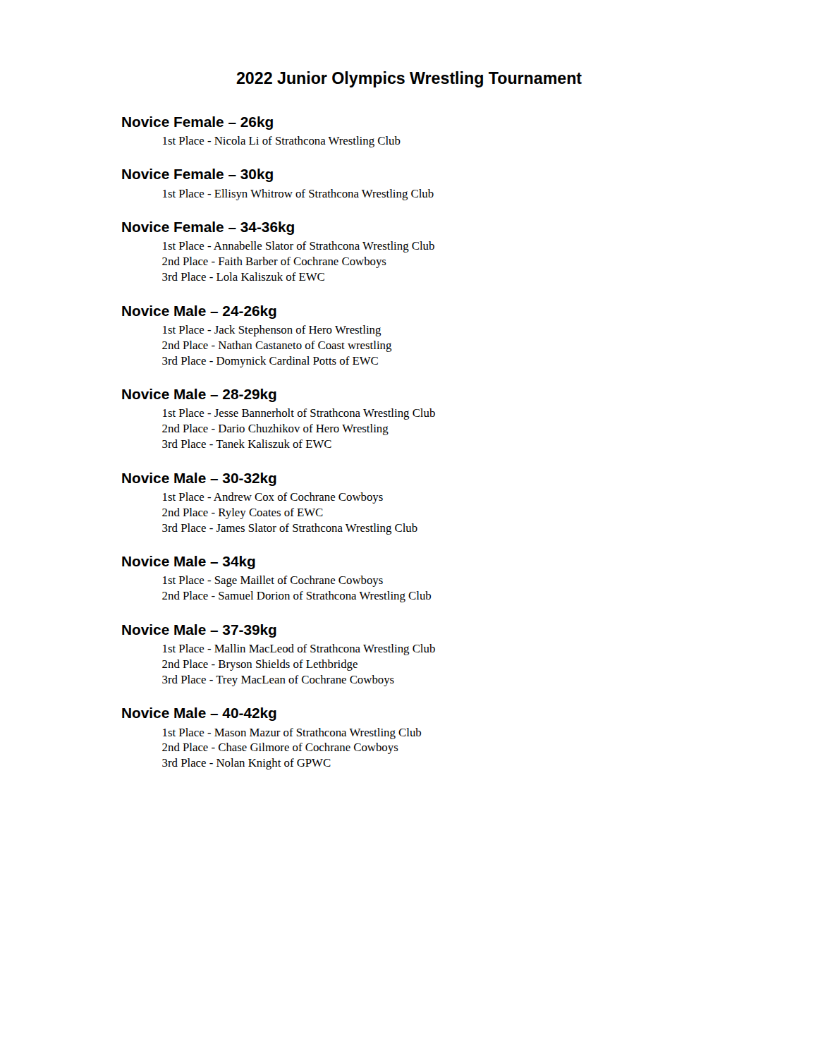2022 Junior Olympics Wrestling Tournament
Novice Female – 26kg
1st Place - Nicola Li of Strathcona Wrestling Club
Novice Female – 30kg
1st Place - Ellisyn Whitrow of Strathcona Wrestling Club
Novice Female – 34-36kg
1st Place - Annabelle Slator of Strathcona Wrestling Club
2nd Place - Faith Barber of Cochrane Cowboys
3rd Place - Lola Kaliszuk of EWC
Novice Male – 24-26kg
1st Place - Jack Stephenson of Hero Wrestling
2nd Place - Nathan Castaneto of Coast wrestling
3rd Place - Domynick Cardinal Potts of EWC
Novice Male – 28-29kg
1st Place - Jesse Bannerholt of Strathcona Wrestling Club
2nd Place - Dario Chuzhikov of Hero Wrestling
3rd Place - Tanek Kaliszuk of EWC
Novice Male – 30-32kg
1st Place - Andrew Cox of Cochrane Cowboys
2nd Place - Ryley Coates of EWC
3rd Place - James Slator of Strathcona Wrestling Club
Novice Male – 34kg
1st Place - Sage Maillet of Cochrane Cowboys
2nd Place - Samuel Dorion of Strathcona Wrestling Club
Novice Male – 37-39kg
1st Place - Mallin MacLeod of Strathcona Wrestling Club
2nd Place - Bryson Shields of Lethbridge
3rd Place - Trey MacLean of Cochrane Cowboys
Novice Male – 40-42kg
1st Place - Mason Mazur of Strathcona Wrestling Club
2nd Place - Chase Gilmore of Cochrane Cowboys
3rd Place - Nolan Knight of GPWC